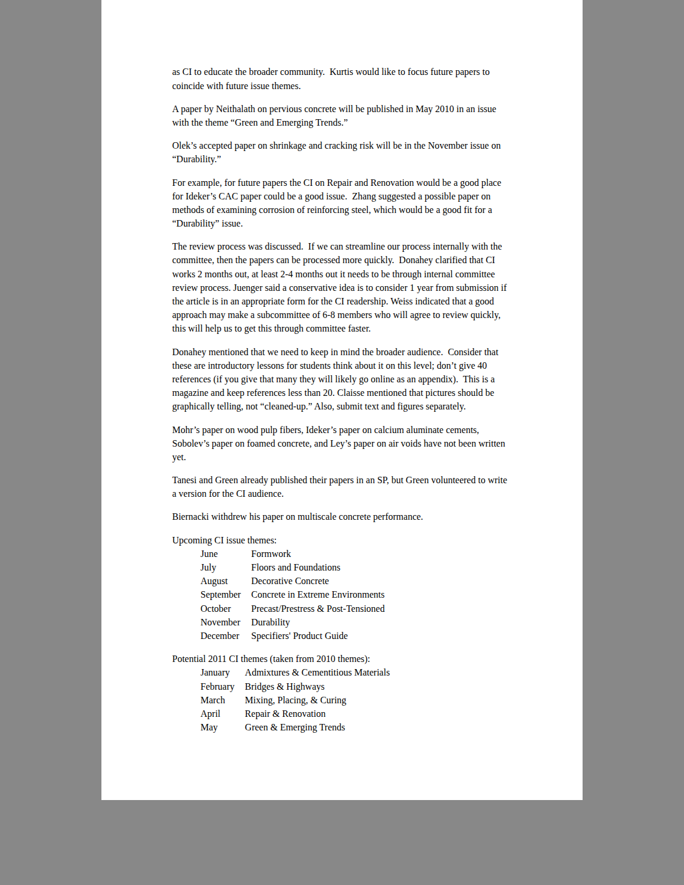as CI to educate the broader community. Kurtis would like to focus future papers to coincide with future issue themes.
A paper by Neithalath on pervious concrete will be published in May 2010 in an issue with the theme “Green and Emerging Trends.”
Olek’s accepted paper on shrinkage and cracking risk will be in the November issue on “Durability.”
For example, for future papers the CI on Repair and Renovation would be a good place for Ideker’s CAC paper could be a good issue. Zhang suggested a possible paper on methods of examining corrosion of reinforcing steel, which would be a good fit for a “Durability” issue.
The review process was discussed. If we can streamline our process internally with the committee, then the papers can be processed more quickly. Donahey clarified that CI works 2 months out, at least 2-4 months out it needs to be through internal committee review process. Juenger said a conservative idea is to consider 1 year from submission if the article is in an appropriate form for the CI readership. Weiss indicated that a good approach may make a subcommittee of 6-8 members who will agree to review quickly, this will help us to get this through committee faster.
Donahey mentioned that we need to keep in mind the broader audience. Consider that these are introductory lessons for students think about it on this level; don’t give 40 references (if you give that many they will likely go online as an appendix). This is a magazine and keep references less than 20. Claisse mentioned that pictures should be graphically telling, not “cleaned-up.” Also, submit text and figures separately.
Mohr’s paper on wood pulp fibers, Ideker’s paper on calcium aluminate cements, Sobolev’s paper on foamed concrete, and Ley’s paper on air voids have not been written yet.
Tanesi and Green already published their papers in an SP, but Green volunteered to write a version for the CI audience.
Biernacki withdrew his paper on multiscale concrete performance.
Upcoming CI issue themes:
| June | Formwork |
| July | Floors and Foundations |
| August | Decorative Concrete |
| September | Concrete in Extreme Environments |
| October | Precast/Prestress & Post-Tensioned |
| November | Durability |
| December | Specifiers' Product Guide |
Potential 2011 CI themes (taken from 2010 themes):
| January | Admixtures & Cementitious Materials |
| February | Bridges & Highways |
| March | Mixing, Placing, & Curing |
| April | Repair & Renovation |
| May | Green & Emerging Trends |